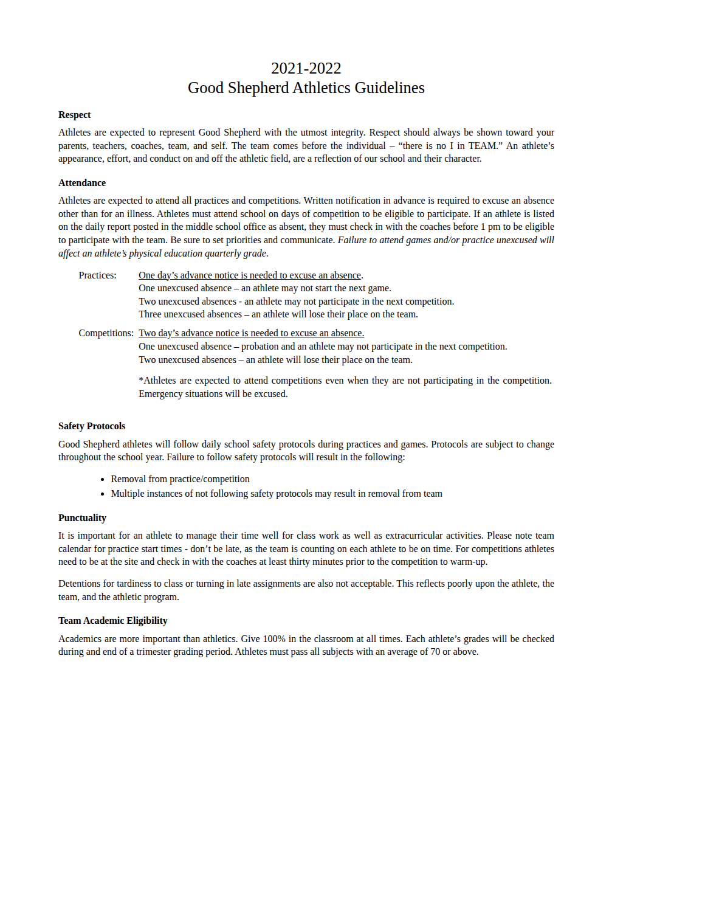2021-2022Good Shepherd Athletics Guidelines
Respect
Athletes are expected to represent Good Shepherd with the utmost integrity. Respect should always be shown toward your parents, teachers, coaches, team, and self. The team comes before the individual – “there is no I in TEAM.” An athlete’s appearance, effort, and conduct on and off the athletic field, are a reflection of our school and their character.
Attendance
Athletes are expected to attend all practices and competitions. Written notification in advance is required to excuse an absence other than for an illness. Athletes must attend school on days of competition to be eligible to participate. If an athlete is listed on the daily report posted in the middle school office as absent, they must check in with the coaches before 1 pm to be eligible to participate with the team. Be sure to set priorities and communicate. Failure to attend games and/or practice unexcused will affect an athlete’s physical education quarterly grade.
| Practices: | One day’s advance notice is needed to excuse an absence . One unexcused absence – an athlete may not start the next game. Two unexcused absences - an athlete may not participate in the next competition. Three unexcused absences – an athlete will lose their place on the team. |
| Competitions: | Two day’s advance notice is needed to excuse an absence. One unexcused absence – probation and an athlete may not participate in the next competition. Two unexcused absences – an athlete will lose their place on the team. *Athletes are expected to attend competitions even when they are not participating in the competition. Emergency situations will be excused. |
Safety Protocols
Good Shepherd athletes will follow daily school safety protocols during practices and games. Protocols are subject to change throughout the school year. Failure to follow safety protocols will result in the following:
Removal from practice/competition
Multiple instances of not following safety protocols may result in removal from team
Punctuality
It is important for an athlete to manage their time well for class work as well as extracurricular activities. Please note team calendar for practice start times - don’t be late, as the team is counting on each athlete to be on time. For competitions athletes need to be at the site and check in with the coaches at least thirty minutes prior to the competition to warm-up.
Detentions for tardiness to class or turning in late assignments are also not acceptable. This reflects poorly upon the athlete, the team, and the athletic program.
Team Academic Eligibility
Academics are more important than athletics. Give 100% in the classroom at all times. Each athlete’s grades will be checked during and end of a trimester grading period. Athletes must pass all subjects with an average of 70 or above.